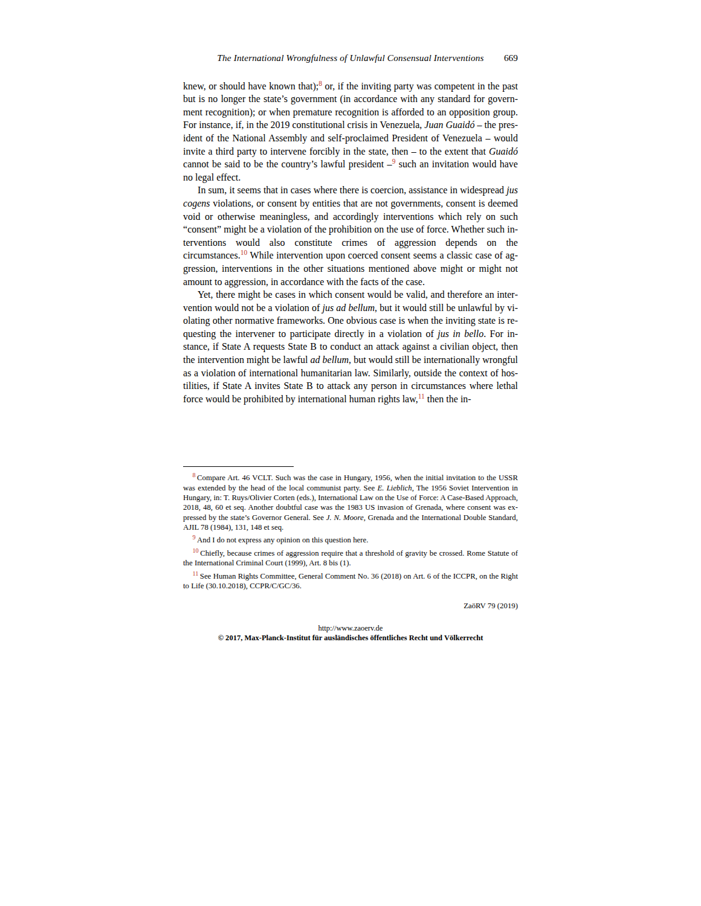The International Wrongfulness of Unlawful Consensual Interventions 669
knew, or should have known that);8 or, if the inviting party was competent in the past but is no longer the state’s government (in accordance with any standard for government recognition); or when premature recognition is afforded to an opposition group. For instance, if, in the 2019 constitutional crisis in Venezuela, Juan Guaidó – the president of the National Assembly and self-proclaimed President of Venezuela – would invite a third party to intervene forcibly in the state, then – to the extent that Guaidó cannot be said to be the country’s lawful president –9 such an invitation would have no legal effect.
In sum, it seems that in cases where there is coercion, assistance in widespread jus cogens violations, or consent by entities that are not governments, consent is deemed void or otherwise meaningless, and accordingly interventions which rely on such “consent” might be a violation of the prohibition on the use of force. Whether such interventions would also constitute crimes of aggression depends on the circumstances.10 While intervention upon coerced consent seems a classic case of aggression, interventions in the other situations mentioned above might or might not amount to aggression, in accordance with the facts of the case.
Yet, there might be cases in which consent would be valid, and therefore an intervention would not be a violation of jus ad bellum, but it would still be unlawful by violating other normative frameworks. One obvious case is when the inviting state is requesting the intervener to participate directly in a violation of jus in bello. For instance, if State A requests State B to conduct an attack against a civilian object, then the intervention might be lawful ad bellum, but would still be internationally wrongful as a violation of international humanitarian law. Similarly, outside the context of hostilities, if State A invites State B to attack any person in circumstances where lethal force would be prohibited by international human rights law,11 then the in-
8 Compare Art. 46 VCLT. Such was the case in Hungary, 1956, when the initial invitation to the USSR was extended by the head of the local communist party. See E. Lieblich, The 1956 Soviet Intervention in Hungary, in: T. Ruys/Olivier Corten (eds.), International Law on the Use of Force: A Case-Based Approach, 2018, 48, 60 et seq. Another doubtful case was the 1983 US invasion of Grenada, where consent was expressed by the state’s Governor General. See J. N. Moore, Grenada and the International Double Standard, AJIL 78 (1984), 131, 148 et seq.
9 And I do not express any opinion on this question here.
10 Chiefly, because crimes of aggression require that a threshold of gravity be crossed. Rome Statute of the International Criminal Court (1999), Art. 8 bis (1).
11 See Human Rights Committee, General Comment No. 36 (2018) on Art. 6 of the ICCPR, on the Right to Life (30.10.2018), CCPR/C/GC/36.
ZaöRV 79 (2019)
http://www.zaoerv.de
© 2017, Max-Planck-Institut für ausländisches öffentliches Recht und Völkerrecht